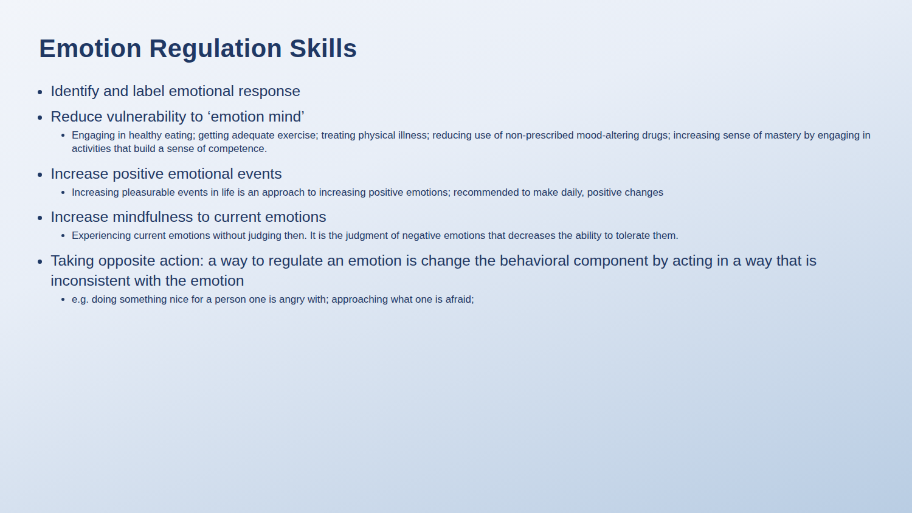Emotion Regulation Skills
Identify and label emotional response
Reduce vulnerability to ‘emotion mind’
Engaging in healthy eating; getting adequate exercise; treating physical illness; reducing use of non-prescribed mood-altering drugs; increasing sense of mastery by engaging in activities that build a sense of competence.
Increase positive emotional events
Increasing pleasurable events in life is an approach to increasing positive emotions; recommended to make daily, positive changes
Increase mindfulness to current emotions
Experiencing current emotions without judging then. It is the judgment of negative emotions that decreases the ability to tolerate them.
Taking opposite action: a way to regulate an emotion is change the behavioral component by acting in a way that is inconsistent with the emotion
e.g. doing something nice for a person one is angry with; approaching what one is afraid;